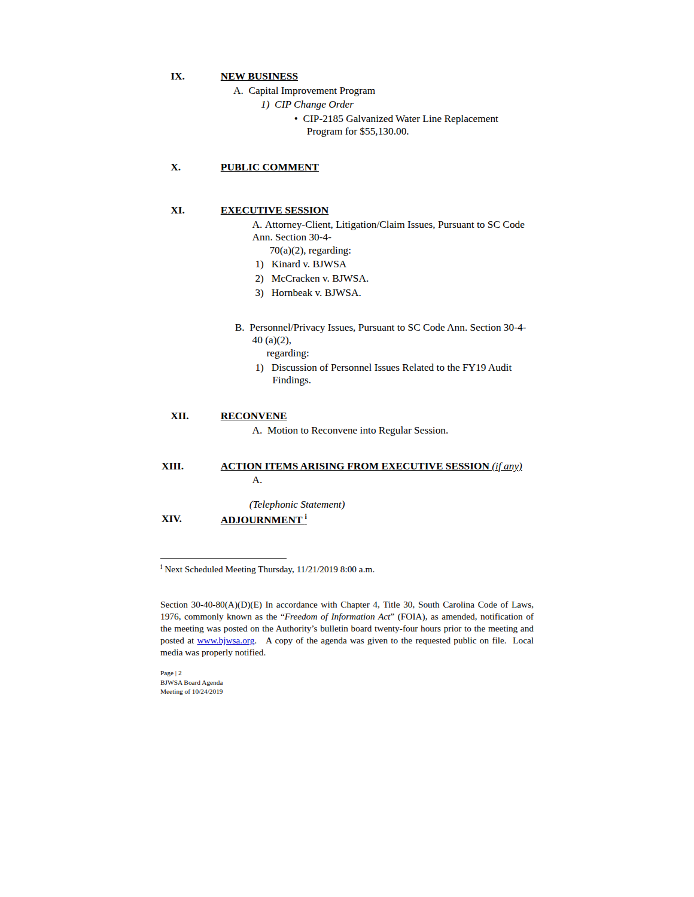IX.
NEW BUSINESS
A. Capital Improvement Program
1) CIP Change Order
• CIP-2185 Galvanized Water Line Replacement Program for $55,130.00.
X.
PUBLIC COMMENT
XI.
EXECUTIVE SESSION
A. Attorney-Client, Litigation/Claim Issues, Pursuant to SC Code Ann. Section 30-4-
70(a)(2), regarding:
1) Kinard v. BJWSA
2) McCracken v. BJWSA.
3) Hornbeak v. BJWSA.
B. Personnel/Privacy Issues, Pursuant to SC Code Ann. Section 30-4-40 (a)(2),
regarding:
1) Discussion of Personnel Issues Related to the FY19 Audit Findings.
XII.
RECONVENE
A. Motion to Reconvene into Regular Session.
XIII.
ACTION ITEMS ARISING FROM EXECUTIVE SESSION (if any)
A.
(Telephonic Statement)
XIV.
ADJOURNMENT i
i Next Scheduled Meeting Thursday, 11/21/2019 8:00 a.m.
Section 30-40-80(A)(D)(E) In accordance with Chapter 4, Title 30, South Carolina Code of Laws, 1976, commonly known as the “Freedom of Information Act” (FOIA), as amended, notification of the meeting was posted on the Authority’s bulletin board twenty-four hours prior to the meeting and posted at www.bjwsa.org. A copy of the agenda was given to the requested public on file. Local media was properly notified.
Page | 2
BJWSA Board Agenda
Meeting of 10/24/2019